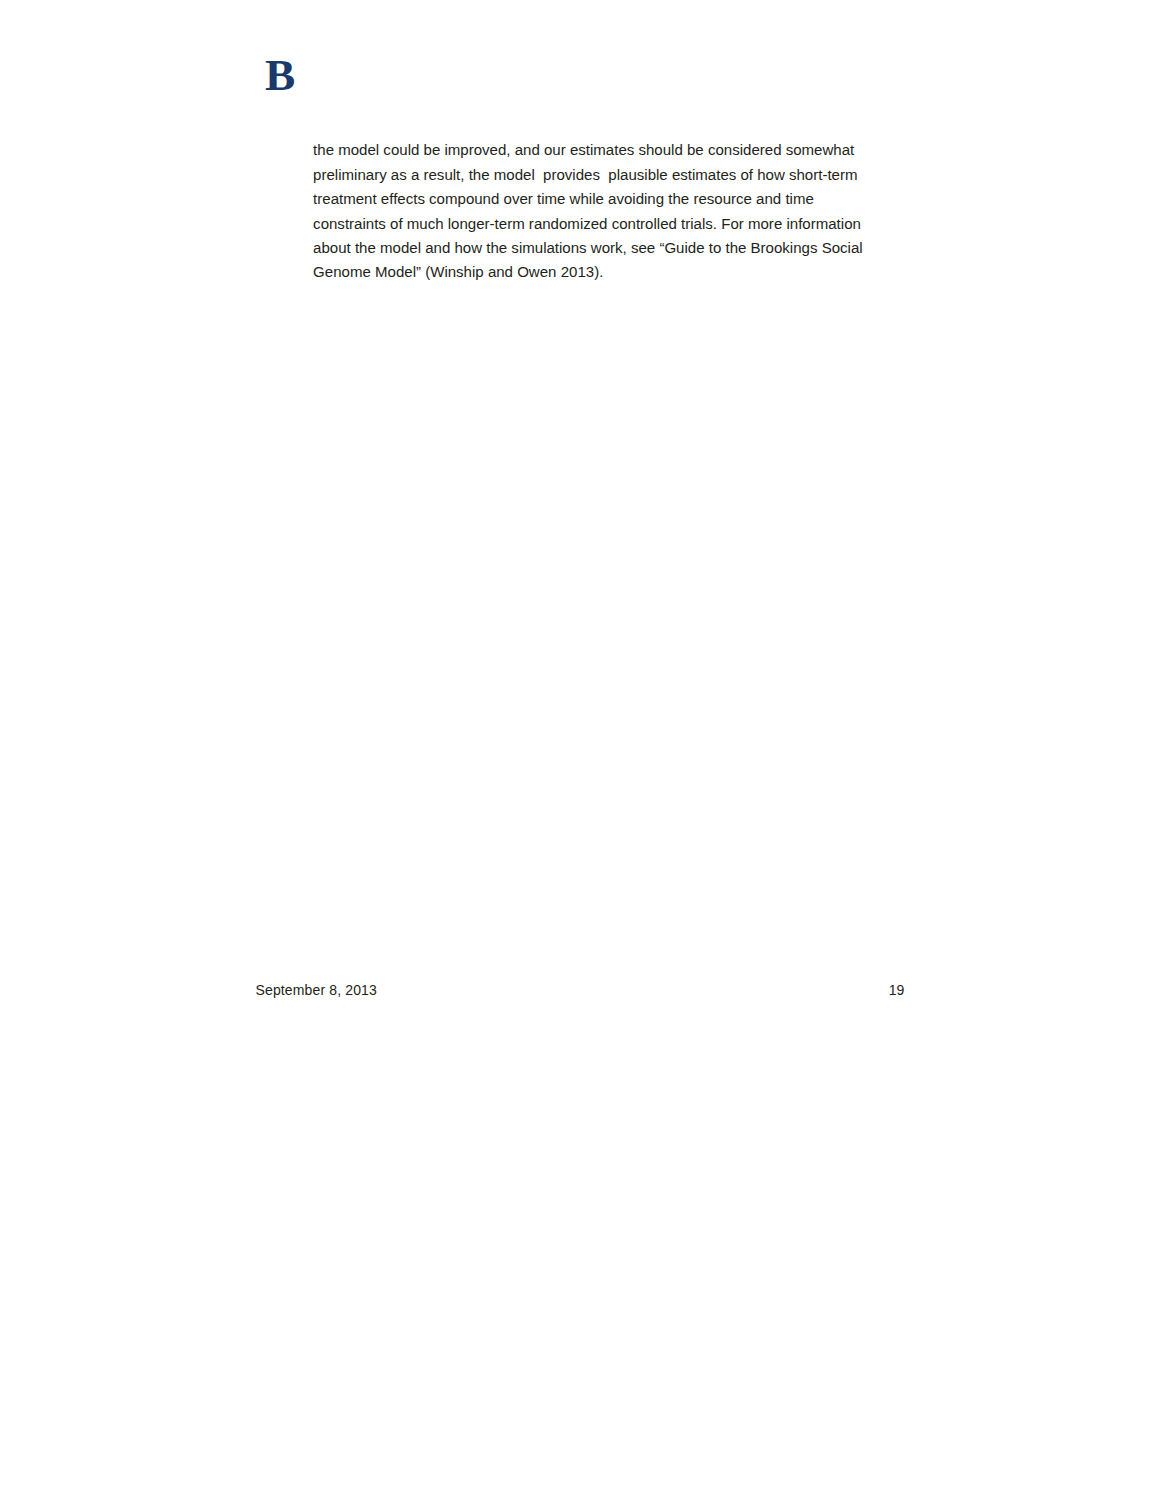B
the model could be improved, and our estimates should be considered somewhat preliminary as a result, the model provides plausible estimates of how short-term treatment effects compound over time while avoiding the resource and time constraints of much longer-term randomized controlled trials. For more information about the model and how the simulations work, see “Guide to the Brookings Social Genome Model” (Winship and Owen 2013).
September 8, 2013 19